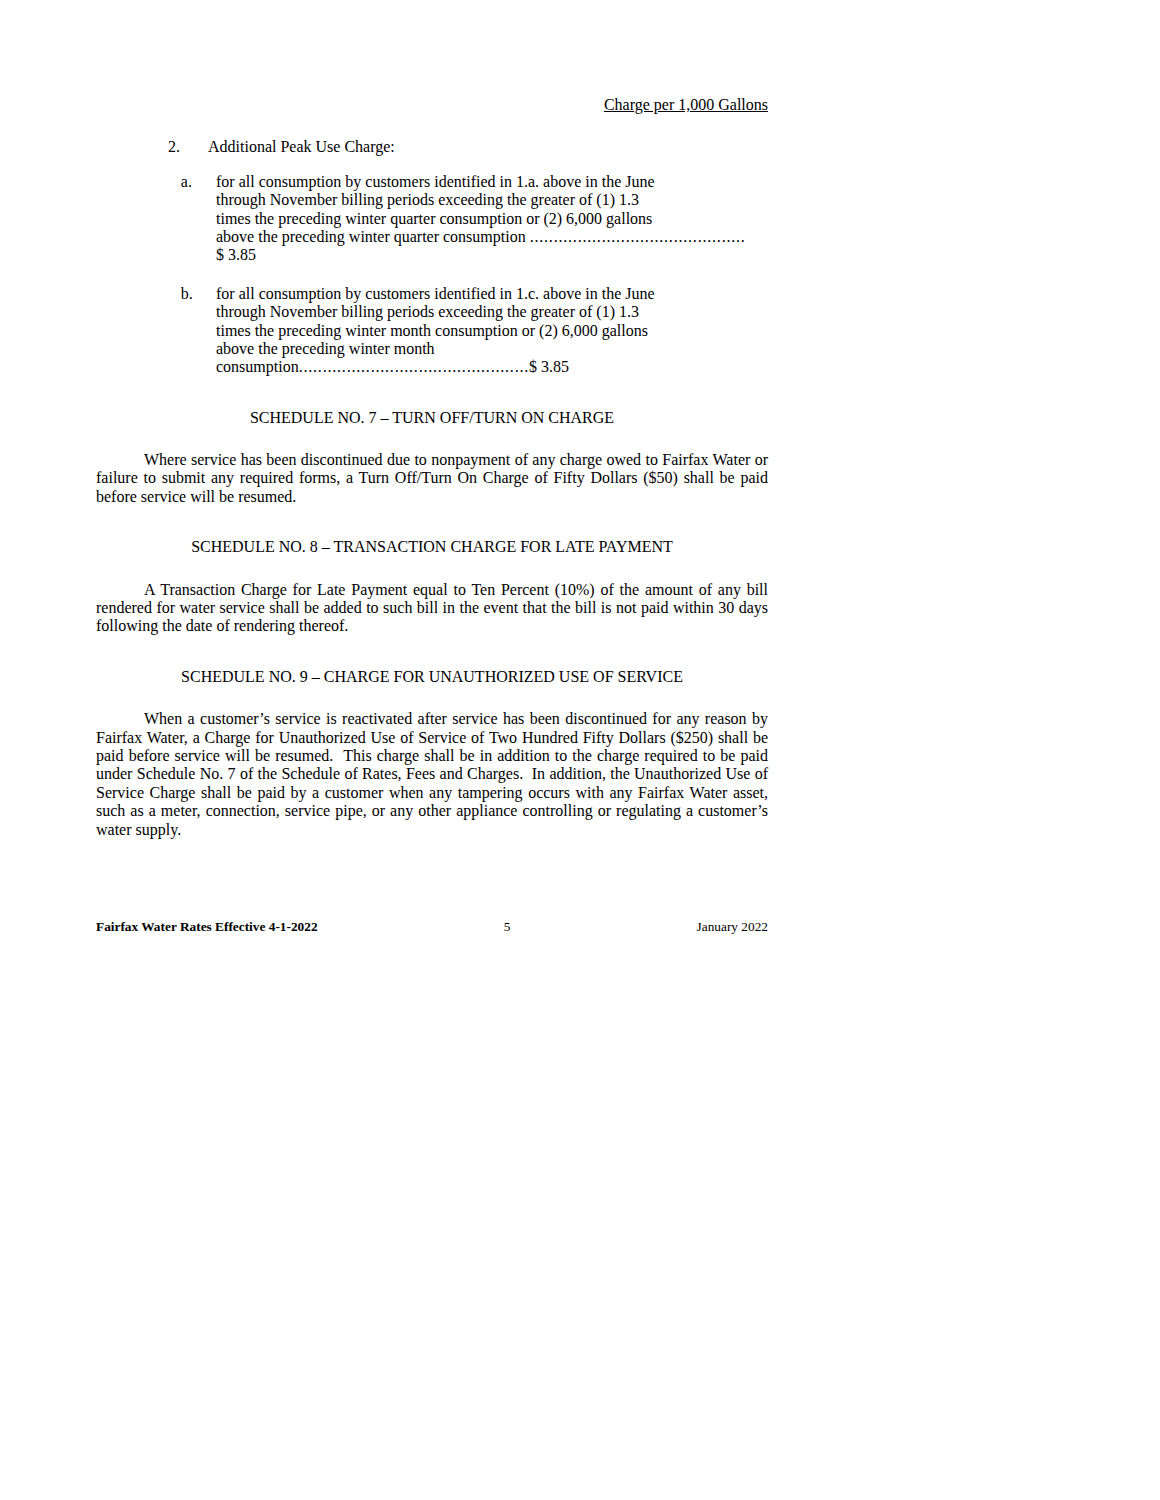Charge per 1,000 Gallons
2. Additional Peak Use Charge:
a. for all consumption by customers identified in 1.a. above in the June
through November billing periods exceeding the greater of (1) 1.3
times the preceding winter quarter consumption or (2) 6,000 gallons
above the preceding winter quarter consumption ............................................. $ 3.85
b. for all consumption by customers identified in 1.c. above in the June
through November billing periods exceeding the greater of (1) 1.3
times the preceding winter month consumption or (2) 6,000 gallons
above the preceding winter month consumption................................................$ 3.85
SCHEDULE NO. 7 – TURN OFF/TURN ON CHARGE
Where service has been discontinued due to nonpayment of any charge owed to Fairfax Water or failure to submit any required forms, a Turn Off/Turn On Charge of Fifty Dollars ($50) shall be paid before service will be resumed.
SCHEDULE NO. 8 – TRANSACTION CHARGE FOR LATE PAYMENT
A Transaction Charge for Late Payment equal to Ten Percent (10%) of the amount of any bill rendered for water service shall be added to such bill in the event that the bill is not paid within 30 days following the date of rendering thereof.
SCHEDULE NO. 9 – CHARGE FOR UNAUTHORIZED USE OF SERVICE
When a customer’s service is reactivated after service has been discontinued for any reason by Fairfax Water, a Charge for Unauthorized Use of Service of Two Hundred Fifty Dollars ($250) shall be paid before service will be resumed. This charge shall be in addition to the charge required to be paid under Schedule No. 7 of the Schedule of Rates, Fees and Charges. In addition, the Unauthorized Use of Service Charge shall be paid by a customer when any tampering occurs with any Fairfax Water asset, such as a meter, connection, service pipe, or any other appliance controlling or regulating a customer’s water supply.
Fairfax Water Rates Effective 4-1-2022 5 January 2022